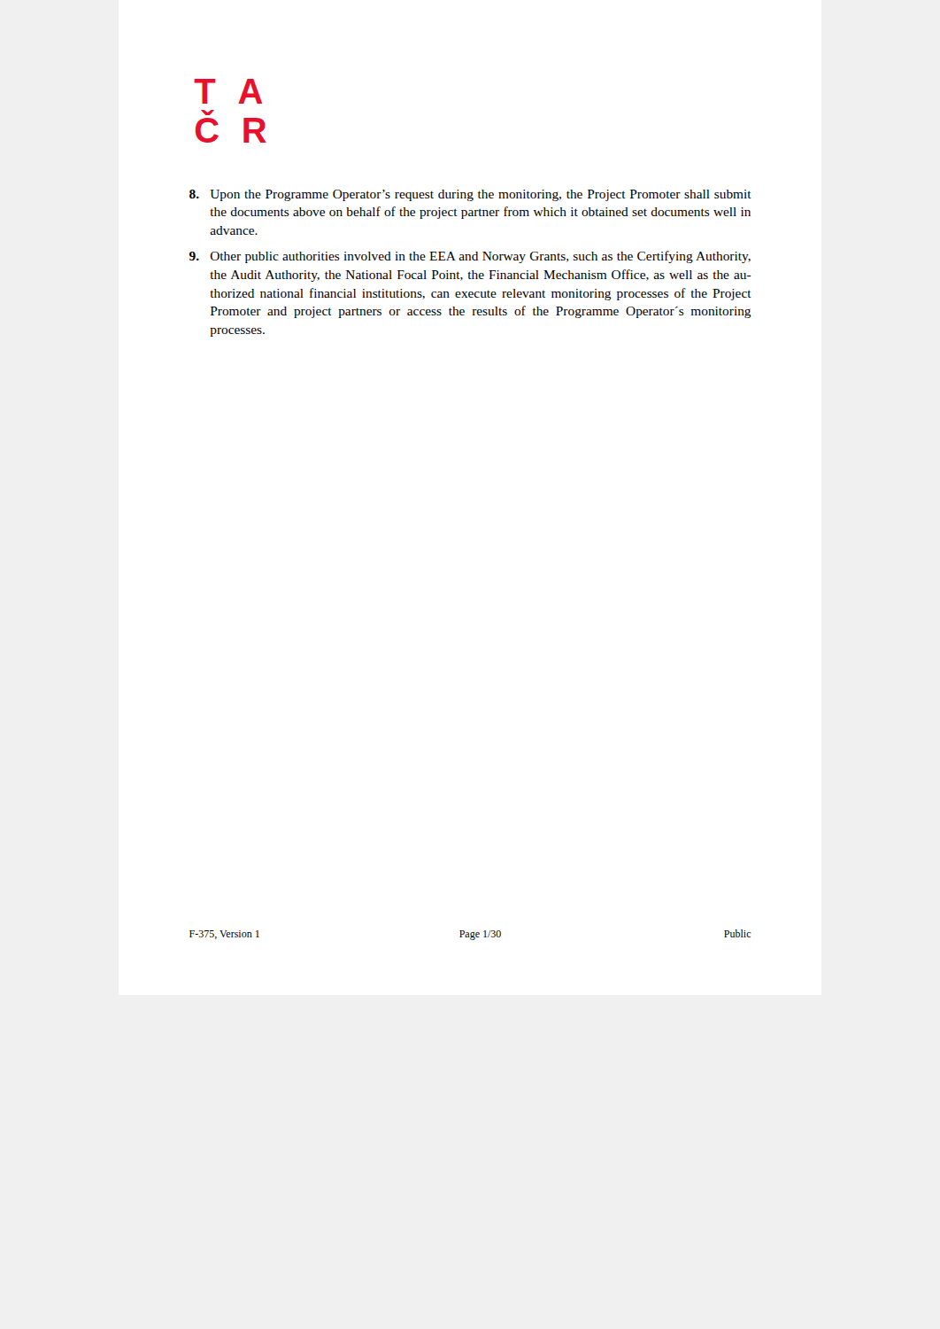T A Č R
8. Upon the Programme Operator’s request during the monitoring, the Project Promoter shall submit the documents above on behalf of the project partner from which it obtained set documents well in advance.
9. Other public authorities involved in the EEA and Norway Grants, such as the Certifying Authority, the Audit Authority, the National Focal Point, the Financial Mechanism Office, as well as the authorized national financial institutions, can execute relevant monitoring processes of the Project Promoter and project partners or access the results of the Programme Operator´s monitoring processes.
F-375, Version 1
Page 1/30
Public